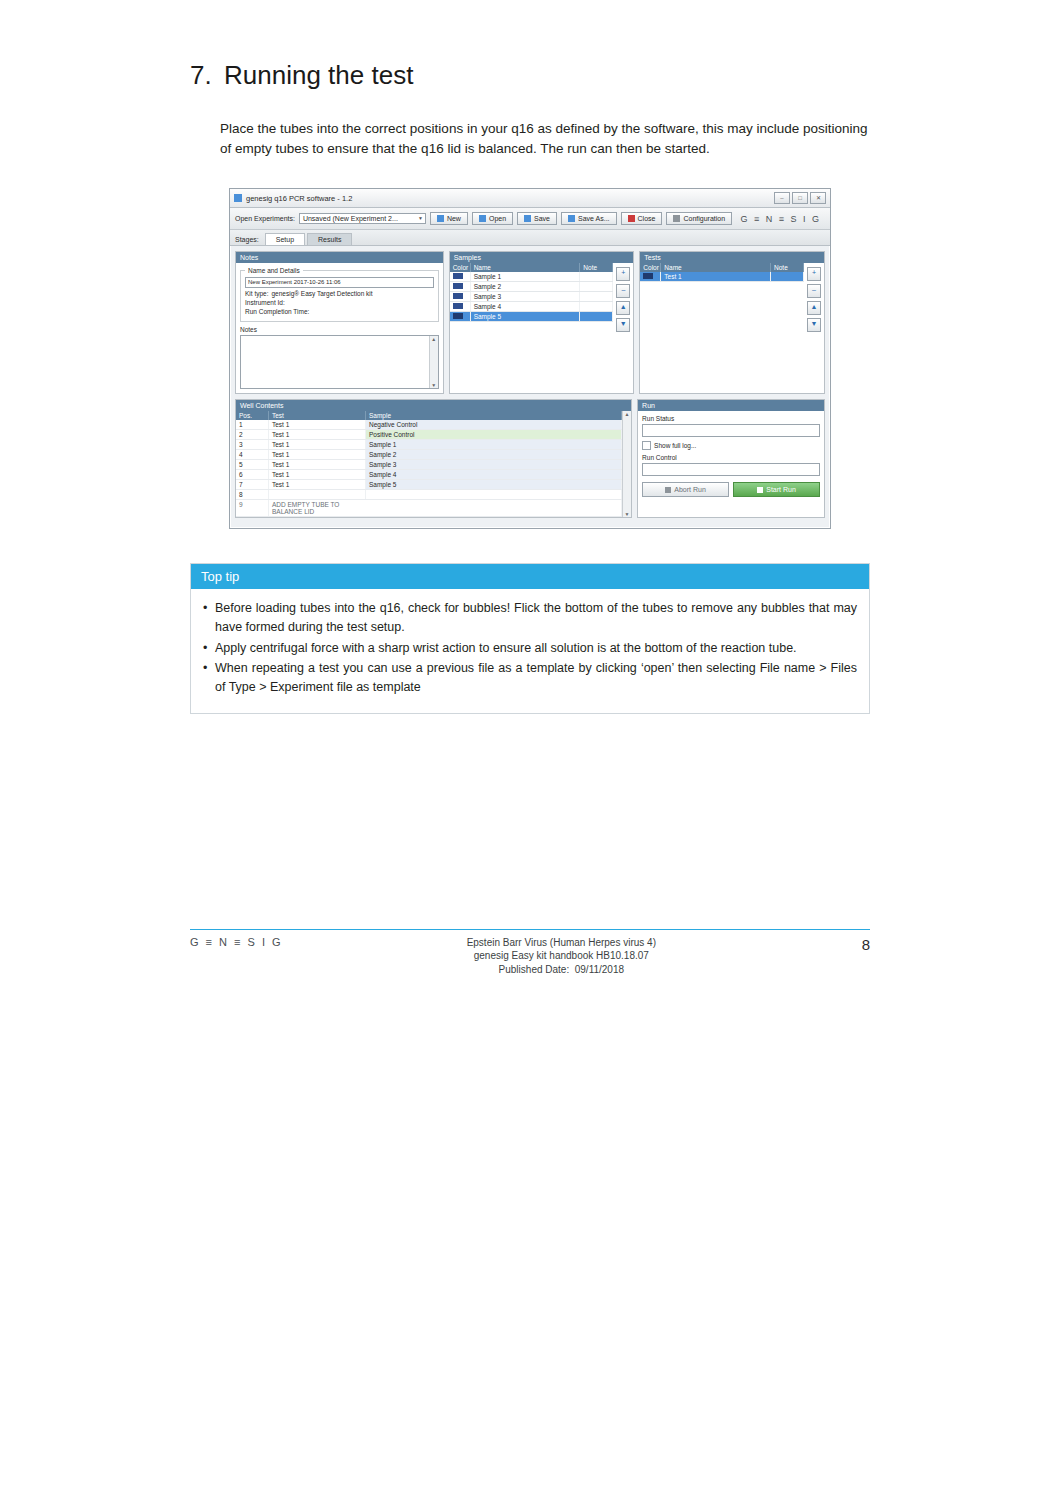7. Running the test
Place the tubes into the correct positions in your q16 as defined by the software, this may include positioning of empty tubes to ensure that the q16 lid is balanced. The run can then be started.
genesig q16 PCR software - 1.2
–□✕
Open Experiments: Unsaved (New Experiment 2... New Open Save Save As... Close Configuration G ≡ N ≡ S I G
Stages: Setup Results
Notes
Name and Details
New Experiment 2017-10-26 11:06
Kit type: genesig® Easy Target Detection kit
Instrument Id:
Run Completion Time:
Notes
▲▼
Samples
Color
Name
Note
Sample 1
Sample 2
Sample 3
Sample 4
Sample 5
+ – ▲ ▼
Tests
Color
Name
Note
Test 1
+ – ▲ ▼
Well Contents
Pos.
Test
Sample
1
Test 1
Negative Control
2
Test 1
Positive Control
3
Test 1
Sample 1
4
Test 1
Sample 2
5
Test 1
Sample 3
6
Test 1
Sample 4
7
Test 1
Sample 5
8
9
ADD EMPTY TUBE TO BALANCE LID
▲▼
Run
Run Status
Show full log...
Run Control
Abort Run Start Run
Top tip
Before loading tubes into the q16, check for bubbles! Flick the bottom of the tubes to remove any bubbles that may have formed during the test setup.
Apply centrifugal force with a sharp wrist action to ensure all solution is at the bottom of the reaction tube.
When repeating a test you can use a previous file as a template by clicking ‘open’ then selecting File name > Files of Type > Experiment file as template
G ≡ N ≡ S I G
Epstein Barr Virus (Human Herpes virus 4)
genesig Easy kit handbook HB10.18.07
Published Date: 09/11/2018
8